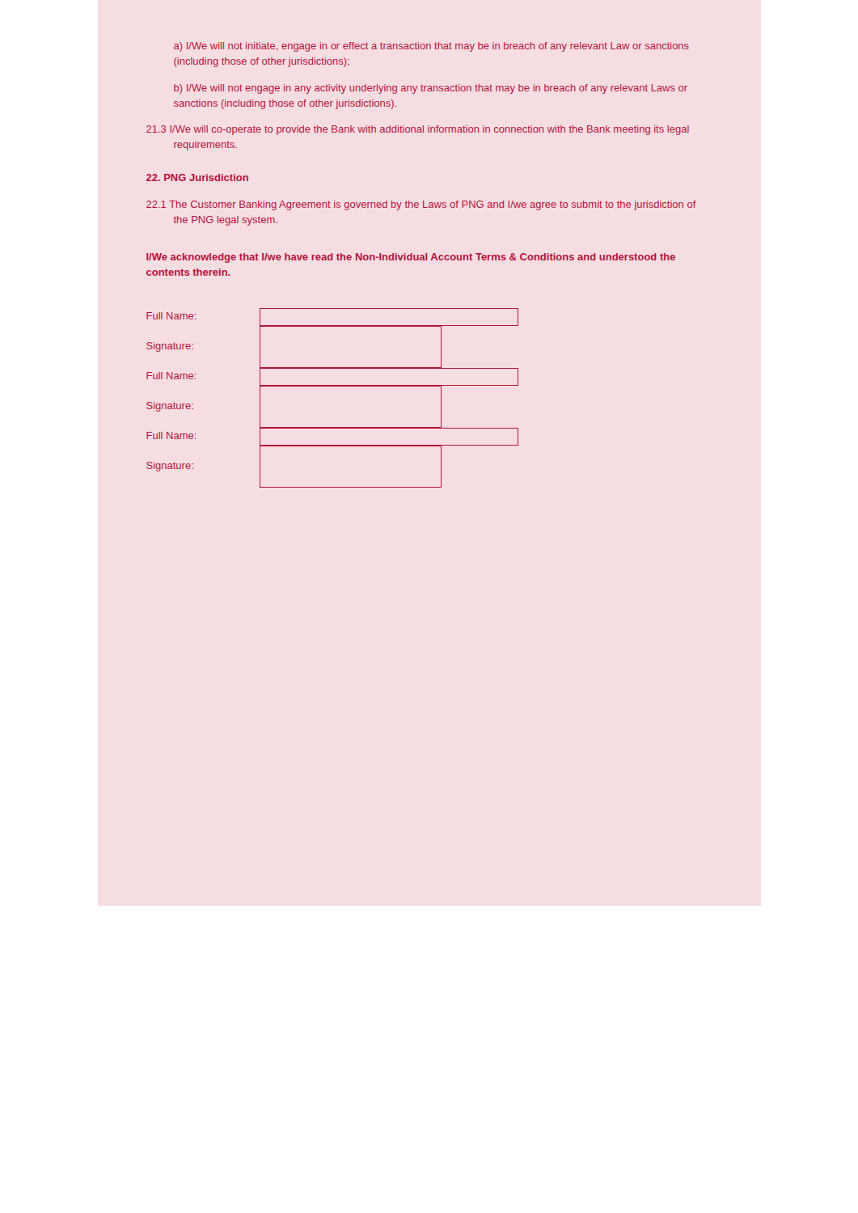a) I/We will not initiate, engage in or effect a transaction that may be in breach of any relevant Law or sanctions (including those of other jurisdictions);
b) I/We will not engage in any activity underlying any transaction that may be in breach of any relevant Laws or sanctions (including those of other jurisdictions).
21.3 I/We will co-operate to provide the Bank with additional information in connection with the Bank meeting its legal requirements.
22. PNG Jurisdiction
22.1 The Customer Banking Agreement is governed by the Laws of PNG and I/we agree to submit to the jurisdiction of the PNG legal system.
I/We acknowledge that I/we have read the Non-Individual Account Terms & Conditions and understood the contents therein.
| Full Name: | |
| Signature: | |
| Full Name: | |
| Signature: | |
| Full Name: | |
| Signature: | |